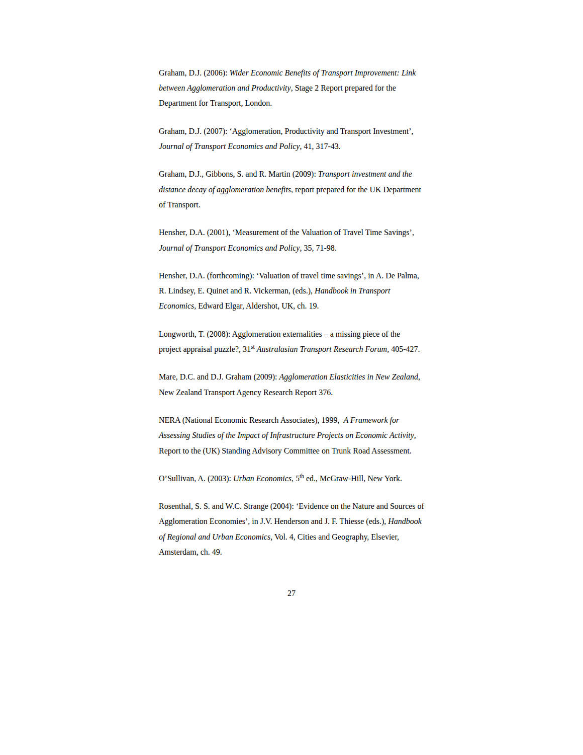Graham, D.J. (2006): Wider Economic Benefits of Transport Improvement: Link between Agglomeration and Productivity, Stage 2 Report prepared for the Department for Transport, London.
Graham, D.J. (2007): ‘Agglomeration, Productivity and Transport Investment’, Journal of Transport Economics and Policy, 41, 317-43.
Graham, D.J., Gibbons, S. and R. Martin (2009): Transport investment and the distance decay of agglomeration benefits, report prepared for the UK Department of Transport.
Hensher, D.A. (2001), ‘Measurement of the Valuation of Travel Time Savings’, Journal of Transport Economics and Policy, 35, 71-98.
Hensher, D.A. (forthcoming): ‘Valuation of travel time savings’, in A. De Palma, R. Lindsey, E. Quinet and R. Vickerman, (eds.), Handbook in Transport Economics, Edward Elgar, Aldershot, UK, ch. 19.
Longworth, T. (2008): Agglomeration externalities – a missing piece of the project appraisal puzzle?, 31st Australasian Transport Research Forum, 405-427.
Mare, D.C. and D.J. Graham (2009): Agglomeration Elasticities in New Zealand, New Zealand Transport Agency Research Report 376.
NERA (National Economic Research Associates), 1999, A Framework for Assessing Studies of the Impact of Infrastructure Projects on Economic Activity, Report to the (UK) Standing Advisory Committee on Trunk Road Assessment.
O’Sullivan, A. (2003): Urban Economics, 5th ed., McGraw-Hill, New York.
Rosenthal, S. S. and W.C. Strange (2004): ‘Evidence on the Nature and Sources of Agglomeration Economies’, in J.V. Henderson and J. F. Thiesse (eds.), Handbook of Regional and Urban Economics, Vol. 4, Cities and Geography, Elsevier, Amsterdam, ch. 49.
27